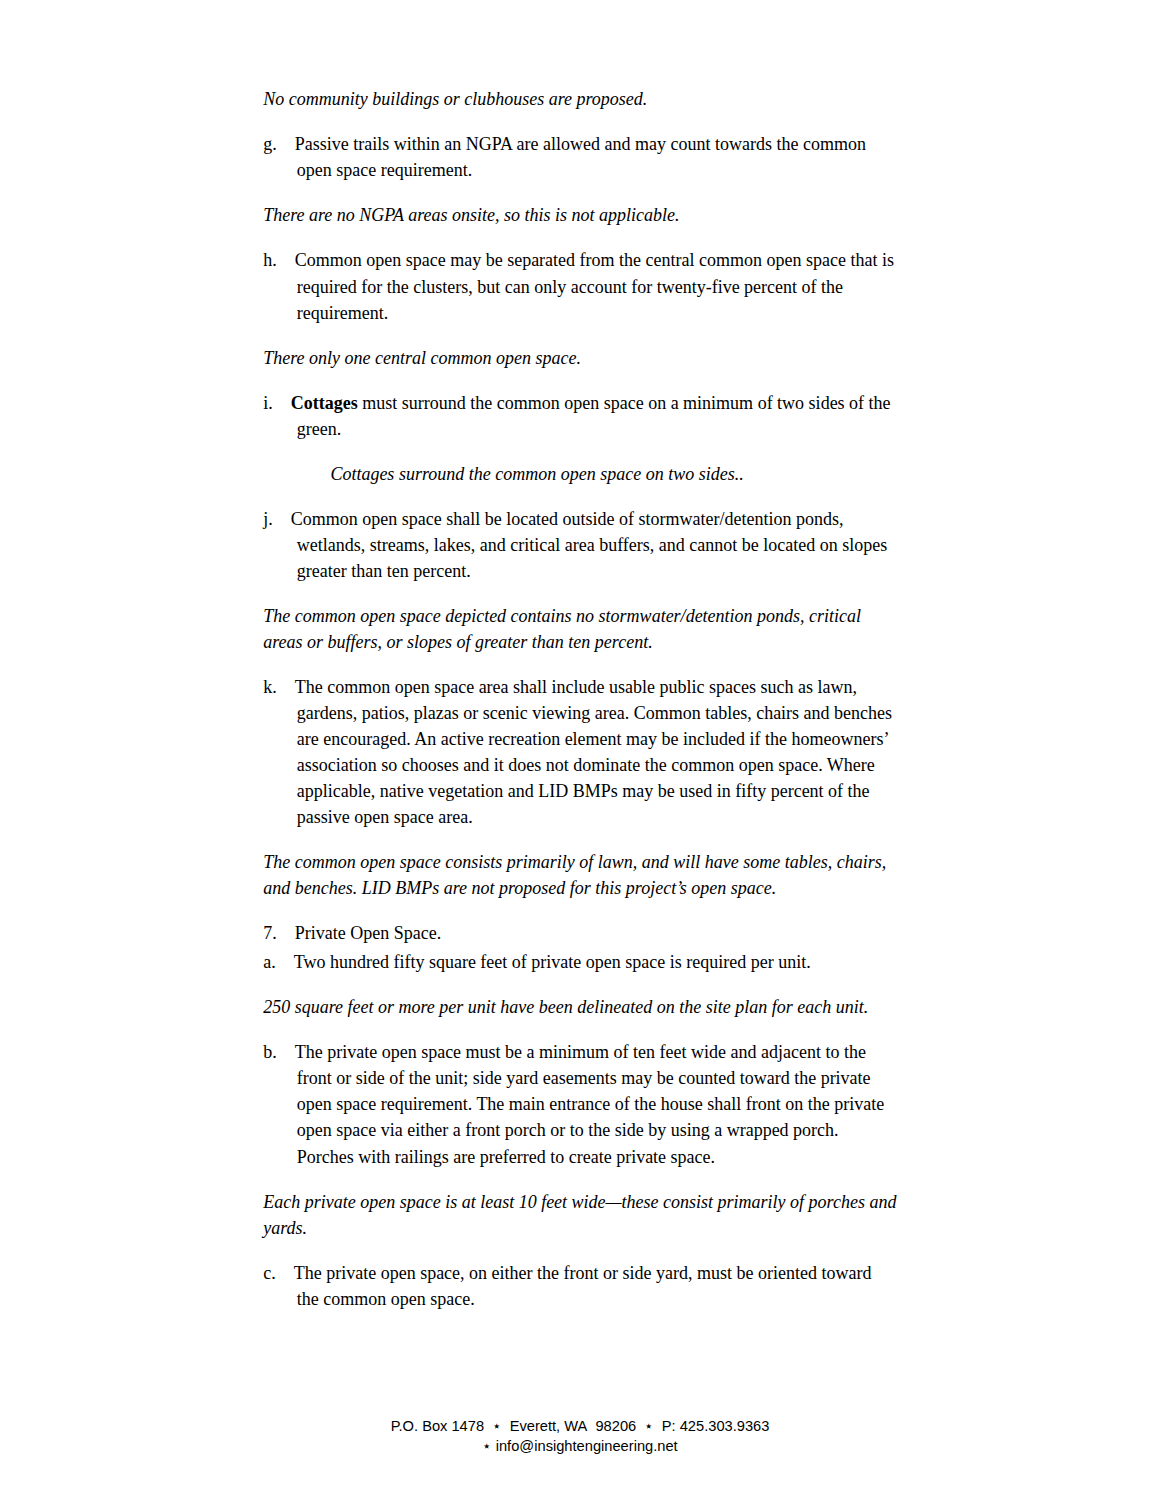No community buildings or clubhouses are proposed.
g. Passive trails within an NGPA are allowed and may count towards the common open space requirement.
There are no NGPA areas onsite, so this is not applicable.
h. Common open space may be separated from the central common open space that is required for the clusters, but can only account for twenty-five percent of the requirement.
There only one central common open space.
i. Cottages must surround the common open space on a minimum of two sides of the green.
Cottages surround the common open space on two sides..
j. Common open space shall be located outside of stormwater/detention ponds, wetlands, streams, lakes, and critical area buffers, and cannot be located on slopes greater than ten percent.
The common open space depicted contains no stormwater/detention ponds, critical areas or buffers, or slopes of greater than ten percent.
k. The common open space area shall include usable public spaces such as lawn, gardens, patios, plazas or scenic viewing area. Common tables, chairs and benches are encouraged. An active recreation element may be included if the homeowners’ association so chooses and it does not dominate the common open space. Where applicable, native vegetation and LID BMPs may be used in fifty percent of the passive open space area.
The common open space consists primarily of lawn, and will have some tables, chairs, and benches. LID BMPs are not proposed for this project’s open space.
7. Private Open Space.
a. Two hundred fifty square feet of private open space is required per unit.
250 square feet or more per unit have been delineated on the site plan for each unit.
b. The private open space must be a minimum of ten feet wide and adjacent to the front or side of the unit; side yard easements may be counted toward the private open space requirement. The main entrance of the house shall front on the private open space via either a front porch or to the side by using a wrapped porch. Porches with railings are preferred to create private space.
Each private open space is at least 10 feet wide—these consist primarily of porches and yards.
c. The private open space, on either the front or side yard, must be oriented toward the common open space.
P.O. Box 1478 ⋆ Everett, WA 98206 ⋆ P: 425.303.9363
⋆ info@insightengineering.net